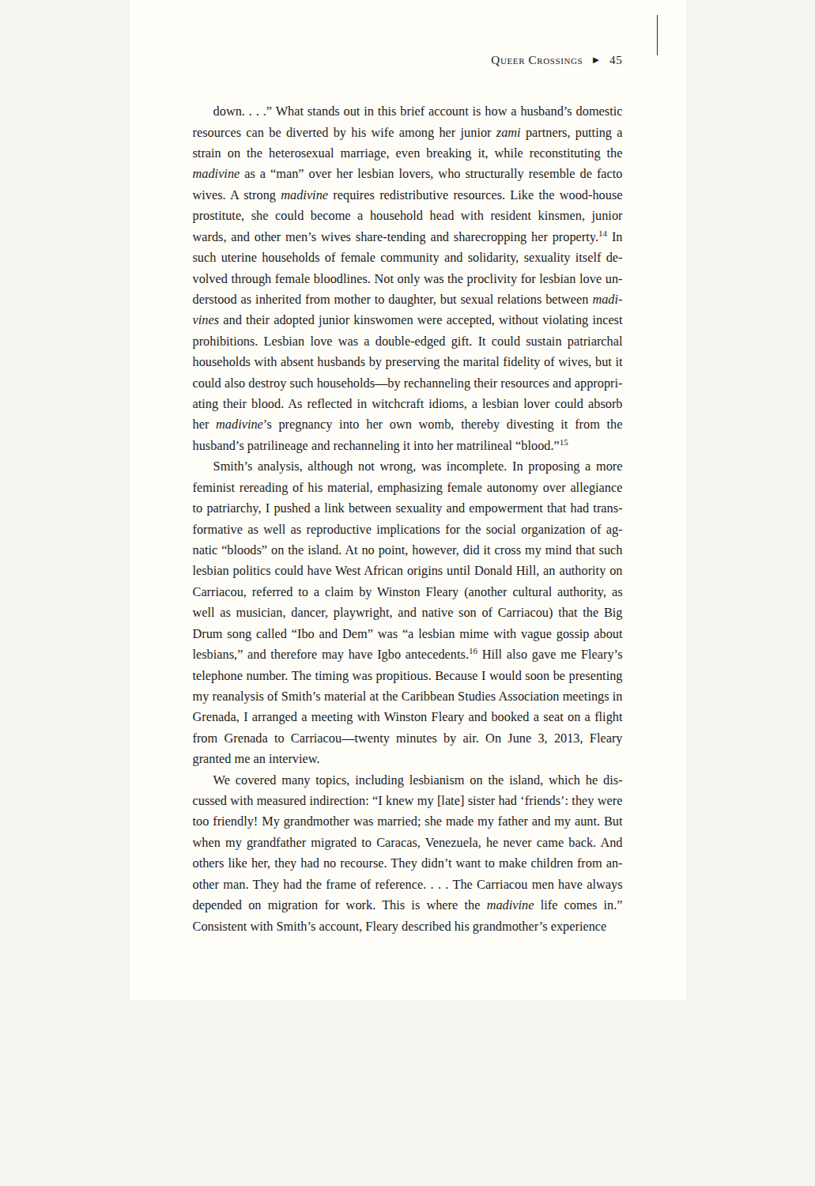Queer Crossings ► 45
down. . . .” What stands out in this brief account is how a husband’s domestic resources can be diverted by his wife among her junior zami partners, putting a strain on the heterosexual marriage, even breaking it, while reconstituting the madivine as a “man” over her lesbian lovers, who structurally resemble de facto wives. A strong madivine requires redistributive resources. Like the wood-house prostitute, she could become a household head with resident kinsmen, junior wards, and other men’s wives share-tending and sharecropping her property.14 In such uterine households of female community and solidarity, sexuality itself devolved through female bloodlines. Not only was the proclivity for lesbian love understood as inherited from mother to daughter, but sexual relations between madivines and their adopted junior kinswomen were accepted, without violating incest prohibitions. Lesbian love was a double-edged gift. It could sustain patriarchal households with absent husbands by preserving the marital fidelity of wives, but it could also destroy such households—by rechanneling their resources and appropriating their blood. As reflected in witchcraft idioms, a lesbian lover could absorb her madivine’s pregnancy into her own womb, thereby divesting it from the husband’s patrilineage and rechanneling it into her matrilineal “blood.”15
Smith’s analysis, although not wrong, was incomplete. In proposing a more feminist rereading of his material, emphasizing female autonomy over allegiance to patriarchy, I pushed a link between sexuality and empowerment that had transformative as well as reproductive implications for the social organization of agnatic “bloods” on the island. At no point, however, did it cross my mind that such lesbian politics could have West African origins until Donald Hill, an authority on Carriacou, referred to a claim by Winston Fleary (another cultural authority, as well as musician, dancer, playwright, and native son of Carriacou) that the Big Drum song called “Ibo and Dem” was “a lesbian mime with vague gossip about lesbians,” and therefore may have Igbo antecedents.16 Hill also gave me Fleary’s telephone number. The timing was propitious. Because I would soon be presenting my reanalysis of Smith’s material at the Caribbean Studies Association meetings in Grenada, I arranged a meeting with Winston Fleary and booked a seat on a flight from Grenada to Carriacou—twenty minutes by air. On June 3, 2013, Fleary granted me an interview.
We covered many topics, including lesbianism on the island, which he discussed with measured indirection: “I knew my [late] sister had ‘friends’: they were too friendly! My grandmother was married; she made my father and my aunt. But when my grandfather migrated to Caracas, Venezuela, he never came back. And others like her, they had no recourse. They didn’t want to make children from another man. They had the frame of reference. . . . The Carriacou men have always depended on migration for work. This is where the madivine life comes in.” Consistent with Smith’s account, Fleary described his grandmother’s experience